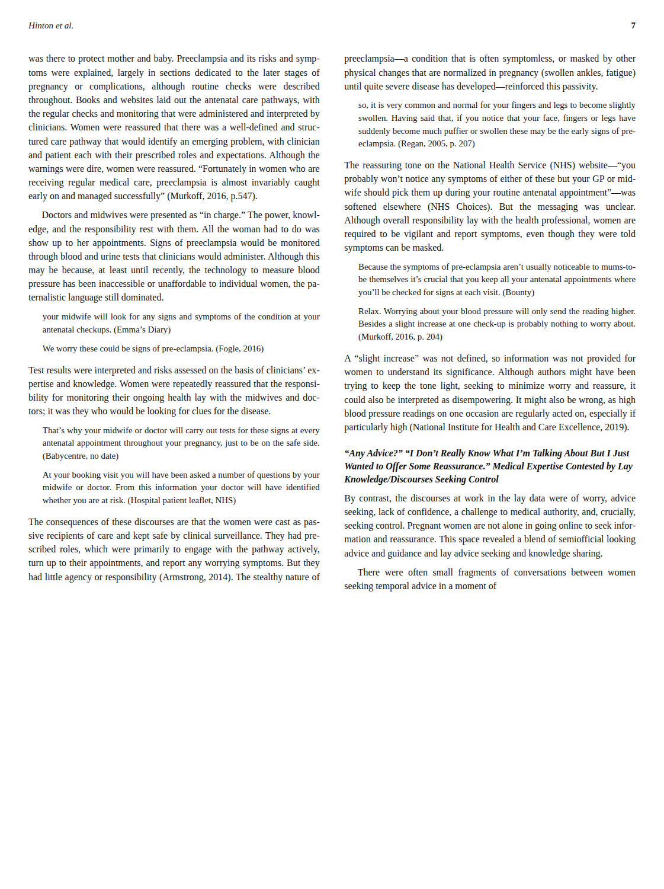Hinton et al. 7
was there to protect mother and baby. Preeclampsia and its risks and symptoms were explained, largely in sections dedicated to the later stages of pregnancy or complications, although routine checks were described throughout. Books and websites laid out the antenatal care pathways, with the regular checks and monitoring that were administered and interpreted by clinicians. Women were reassured that there was a well-defined and structured care pathway that would identify an emerging problem, with clinician and patient each with their prescribed roles and expectations. Although the warnings were dire, women were reassured. “Fortunately in women who are receiving regular medical care, preeclampsia is almost invariably caught early on and managed successfully” (Murkoff, 2016, p.547).
Doctors and midwives were presented as “in charge.” The power, knowledge, and the responsibility rest with them. All the woman had to do was show up to her appointments. Signs of preeclampsia would be monitored through blood and urine tests that clinicians would administer. Although this may be because, at least until recently, the technology to measure blood pressure has been inaccessible or unaffordable to individual women, the paternalistic language still dominated.
your midwife will look for any signs and symptoms of the condition at your antenatal checkups. (Emma’s Diary)
We worry these could be signs of pre-eclampsia. (Fogle, 2016)
Test results were interpreted and risks assessed on the basis of clinicians’ expertise and knowledge. Women were repeatedly reassured that the responsibility for monitoring their ongoing health lay with the midwives and doctors; it was they who would be looking for clues for the disease.
That’s why your midwife or doctor will carry out tests for these signs at every antenatal appointment throughout your pregnancy, just to be on the safe side. (Babycentre, no date)
At your booking visit you will have been asked a number of questions by your midwife or doctor. From this information your doctor will have identified whether you are at risk. (Hospital patient leaflet, NHS)
The consequences of these discourses are that the women were cast as passive recipients of care and kept safe by clinical surveillance. They had prescribed roles, which were primarily to engage with the pathway actively, turn up to their appointments, and report any worrying symptoms. But they had little agency or responsibility (Armstrong, 2014). The stealthy nature of preeclampsia—a condition that is often symptomless, or masked by other physical changes that are normalized in pregnancy (swollen ankles, fatigue) until quite severe disease has developed—reinforced this passivity.
so, it is very common and normal for your fingers and legs to become slightly swollen. Having said that, if you notice that your face, fingers or legs have suddenly become much puffier or swollen these may be the early signs of pre-eclampsia. (Regan, 2005, p. 207)
The reassuring tone on the National Health Service (NHS) website—“you probably won’t notice any symptoms of either of these but your GP or midwife should pick them up during your routine antenatal appointment”—was softened elsewhere (NHS Choices). But the messaging was unclear. Although overall responsibility lay with the health professional, women are required to be vigilant and report symptoms, even though they were told symptoms can be masked.
Because the symptoms of pre-eclampsia aren’t usually noticeable to mums-to-be themselves it’s crucial that you keep all your antenatal appointments where you’ll be checked for signs at each visit. (Bounty)
Relax. Worrying about your blood pressure will only send the reading higher. Besides a slight increase at one check-up is probably nothing to worry about. (Murkoff, 2016, p. 204)
A “slight increase” was not defined, so information was not provided for women to understand its significance. Although authors might have been trying to keep the tone light, seeking to minimize worry and reassure, it could also be interpreted as disempowering. It might also be wrong, as high blood pressure readings on one occasion are regularly acted on, especially if particularly high (National Institute for Health and Care Excellence, 2019).
“Any Advice?” “I Don’t Really Know What I’m Talking About But I Just Wanted to Offer Some Reassurance.” Medical Expertise Contested by Lay Knowledge/Discourses Seeking Control
By contrast, the discourses at work in the lay data were of worry, advice seeking, lack of confidence, a challenge to medical authority, and, crucially, seeking control. Pregnant women are not alone in going online to seek information and reassurance. This space revealed a blend of semiofficial looking advice and guidance and lay advice seeking and knowledge sharing.
There were often small fragments of conversations between women seeking temporal advice in a moment of